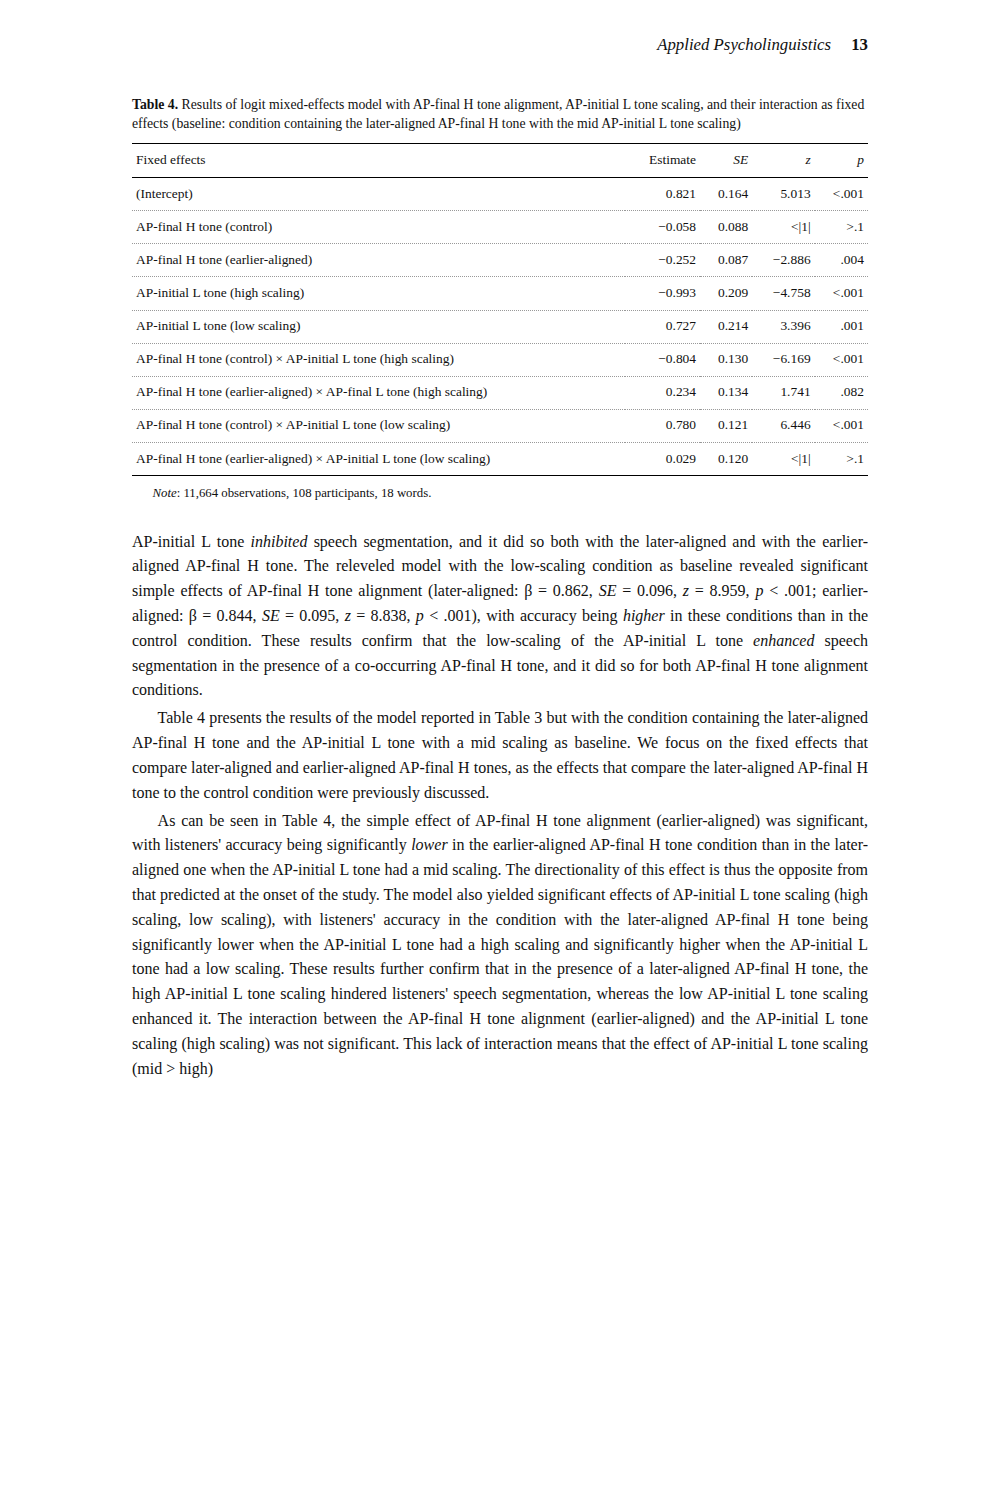Applied Psycholinguistics 13
Table 4. Results of logit mixed-effects model with AP-final H tone alignment, AP-initial L tone scaling, and their interaction as fixed effects (baseline: condition containing the later-aligned AP-final H tone with the mid AP-initial L tone scaling)
| Fixed effects | Estimate | SE | z | p |
| --- | --- | --- | --- | --- |
| (Intercept) | 0.821 | 0.164 | 5.013 | <.001 |
| AP-final H tone (control) | −0.058 | 0.088 | </1/ | >.1 |
| AP-final H tone (earlier-aligned) | −0.252 | 0.087 | −2.886 | .004 |
| AP-initial L tone (high scaling) | −0.993 | 0.209 | −4.758 | <.001 |
| AP-initial L tone (low scaling) | 0.727 | 0.214 | 3.396 | .001 |
| AP-final H tone (control) × AP-initial L tone (high scaling) | −0.804 | 0.130 | −6.169 | <.001 |
| AP-final H tone (earlier-aligned) × AP-final L tone (high scaling) | 0.234 | 0.134 | 1.741 | .082 |
| AP-final H tone (control) × AP-initial L tone (low scaling) | 0.780 | 0.121 | 6.446 | <.001 |
| AP-final H tone (earlier-aligned) × AP-initial L tone (low scaling) | 0.029 | 0.120 | </1/ | >.1 |
Note: 11,664 observations, 108 participants, 18 words.
AP-initial L tone inhibited speech segmentation, and it did so both with the later-aligned and with the earlier-aligned AP-final H tone. The releveled model with the low-scaling condition as baseline revealed significant simple effects of AP-final H tone alignment (later-aligned: β = 0.862, SE = 0.096, z = 8.959, p < .001; earlier-aligned: β = 0.844, SE = 0.095, z = 8.838, p < .001), with accuracy being higher in these conditions than in the control condition. These results confirm that the low-scaling of the AP-initial L tone enhanced speech segmentation in the presence of a co-occurring AP-final H tone, and it did so for both AP-final H tone alignment conditions.
Table 4 presents the results of the model reported in Table 3 but with the condition containing the later-aligned AP-final H tone and the AP-initial L tone with a mid scaling as baseline. We focus on the fixed effects that compare later-aligned and earlier-aligned AP-final H tones, as the effects that compare the later-aligned AP-final H tone to the control condition were previously discussed.
As can be seen in Table 4, the simple effect of AP-final H tone alignment (earlier-aligned) was significant, with listeners' accuracy being significantly lower in the earlier-aligned AP-final H tone condition than in the later-aligned one when the AP-initial L tone had a mid scaling. The directionality of this effect is thus the opposite from that predicted at the onset of the study. The model also yielded significant effects of AP-initial L tone scaling (high scaling, low scaling), with listeners' accuracy in the condition with the later-aligned AP-final H tone being significantly lower when the AP-initial L tone had a high scaling and significantly higher when the AP-initial L tone had a low scaling. These results further confirm that in the presence of a later-aligned AP-final H tone, the high AP-initial L tone scaling hindered listeners' speech segmentation, whereas the low AP-initial L tone scaling enhanced it. The interaction between the AP-final H tone alignment (earlier-aligned) and the AP-initial L tone scaling (high scaling) was not significant. This lack of interaction means that the effect of AP-initial L tone scaling (mid > high)